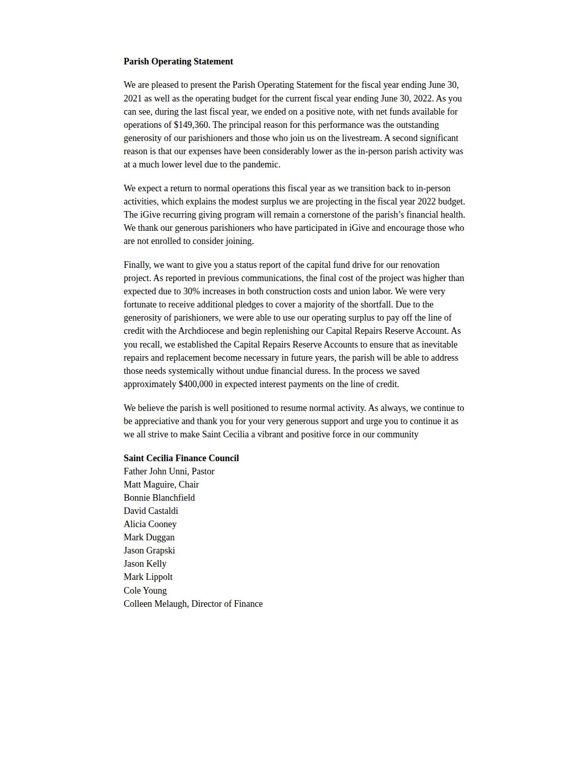Parish Operating Statement
We are pleased to present the Parish Operating Statement for the fiscal year ending June 30, 2021 as well as the operating budget for the current fiscal year ending June 30, 2022. As you can see, during the last fiscal year, we ended on a positive note, with net funds available for operations of $149,360. The principal reason for this performance was the outstanding generosity of our parishioners and those who join us on the livestream. A second significant reason is that our expenses have been considerably lower as the in-person parish activity was at a much lower level due to the pandemic.
We expect a return to normal operations this fiscal year as we transition back to in-person activities, which explains the modest surplus we are projecting in the fiscal year 2022 budget. The iGive recurring giving program will remain a cornerstone of the parish’s financial health. We thank our generous parishioners who have participated in iGive and encourage those who are not enrolled to consider joining.
Finally, we want to give you a status report of the capital fund drive for our renovation project. As reported in previous communications, the final cost of the project was higher than expected due to 30% increases in both construction costs and union labor. We were very fortunate to receive additional pledges to cover a majority of the shortfall. Due to the generosity of parishioners, we were able to use our operating surplus to pay off the line of credit with the Archdiocese and begin replenishing our Capital Repairs Reserve Account. As you recall, we established the Capital Repairs Reserve Accounts to ensure that as inevitable repairs and replacement become necessary in future years, the parish will be able to address those needs systemically without undue financial duress. In the process we saved approximately $400,000 in expected interest payments on the line of credit.
We believe the parish is well positioned to resume normal activity. As always, we continue to be appreciative and thank you for your very generous support and urge you to continue it as we all strive to make Saint Cecilia a vibrant and positive force in our community
Saint Cecilia Finance Council
Father John Unni, Pastor
Matt Maguire, Chair
Bonnie Blanchfield
David Castaldi
Alicia Cooney
Mark Duggan
Jason Grapski
Jason Kelly
Mark Lippolt
Cole Young
Colleen Melaugh, Director of Finance